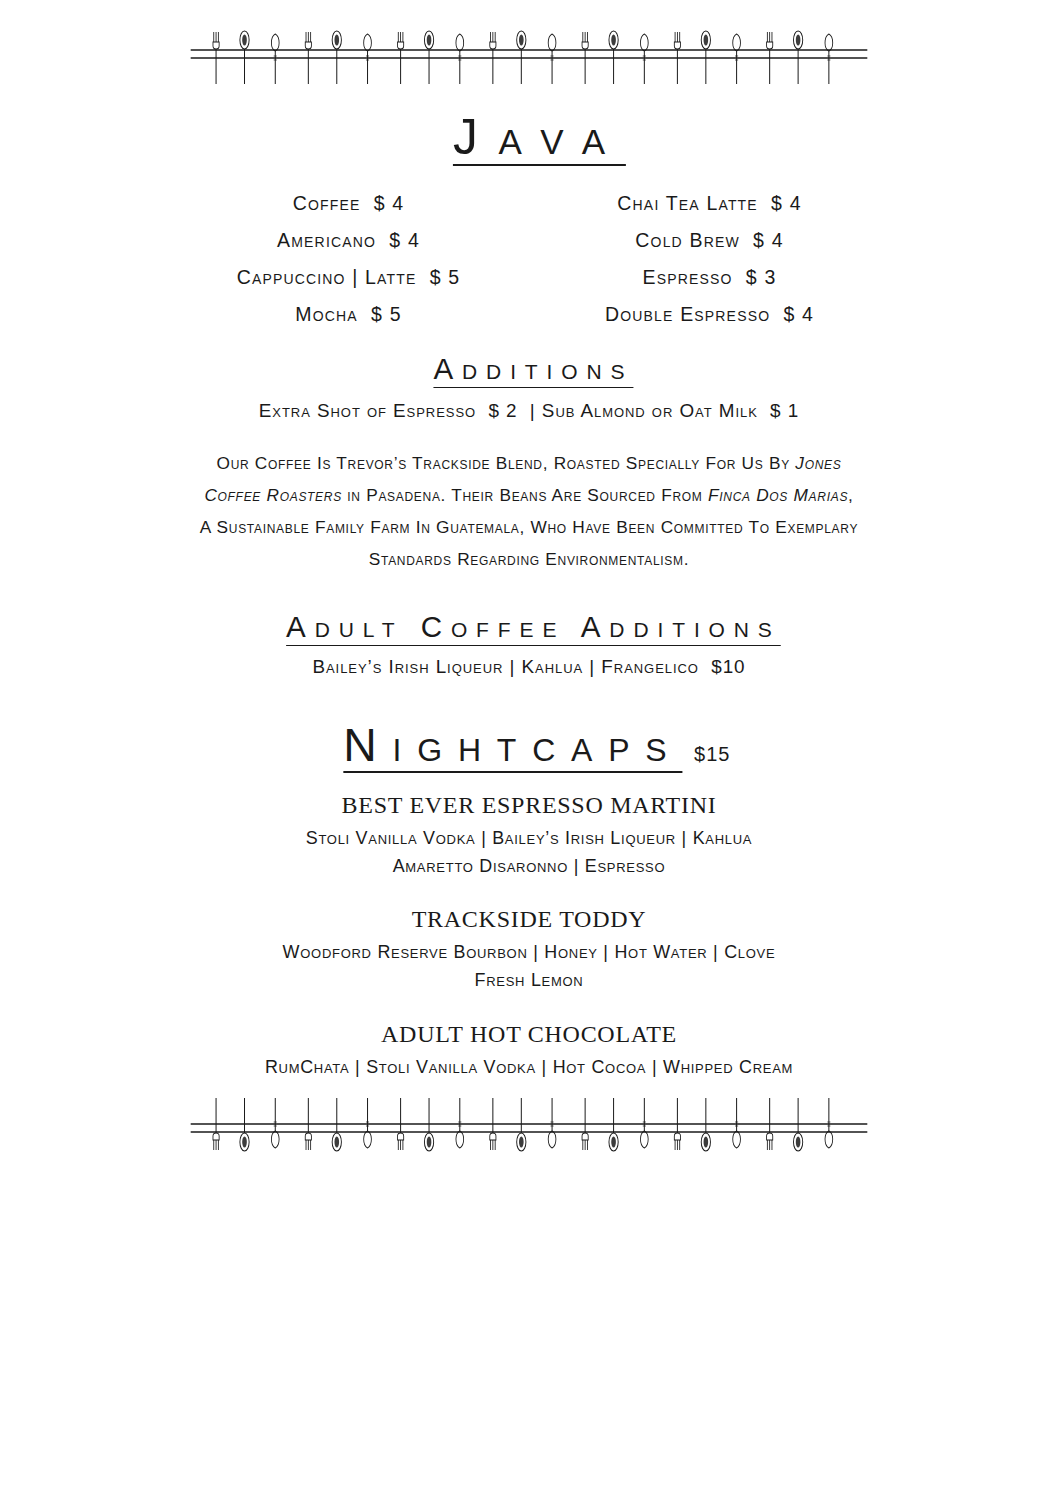Java
Coffee $ 4
Americano $ 4
Cappuccino | Latte $ 5
Mocha $ 5
Chai Tea Latte $ 4
Cold Brew $ 4
Espresso $ 3
Double Espresso $ 4
Additions
Extra Shot of Espresso $ 2 | Sub Almond or Oat Milk $ 1
Our Coffee Is Trevor’s Trackside Blend, Roasted Specially For Us By Jones Coffee Roasters in Pasadena. Their Beans Are Sourced From Finca Dos Marias, A Sustainable Family Farm In Guatemala, Who Have Been Committed To Exemplary Standards Regarding Environmentalism.
Adult Coffee Additions
Bailey’s Irish Liqueur | Kahlua | Frangelico $10
Nightcaps$15
Best Ever Espresso Martini
Stoli Vanilla Vodka | Bailey’s Irish Liqueur | Kahlua
Amaretto Disaronno | Espresso
Trackside Toddy
Woodford Reserve Bourbon | Honey | Hot Water | Clove
Fresh Lemon
Adult Hot Chocolate
RumChata | Stoli Vanilla Vodka | Hot Cocoa | Whipped Cream